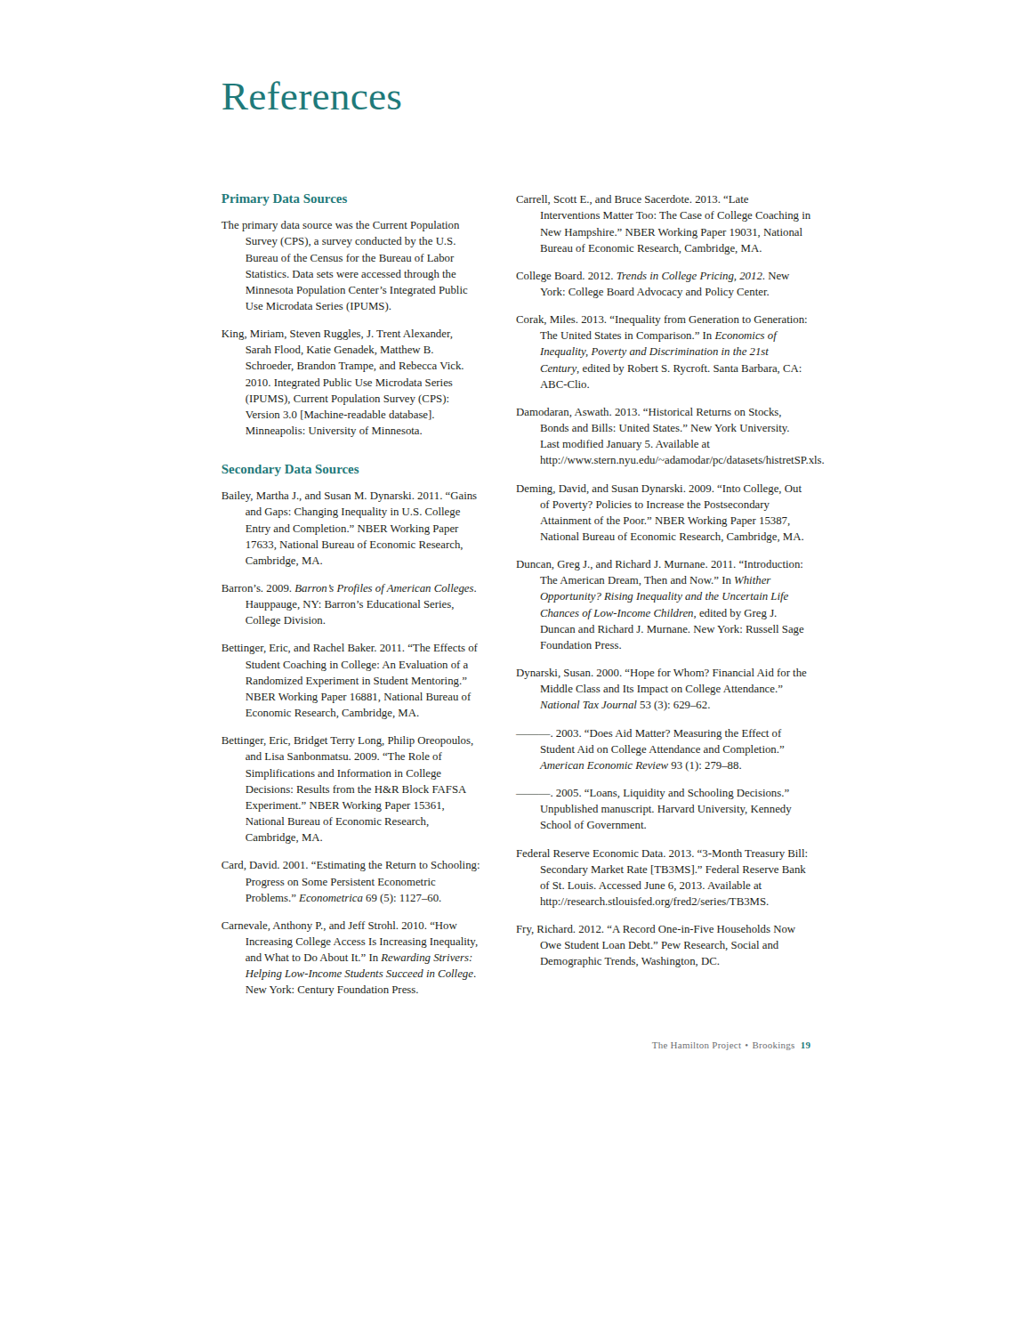References
Primary Data Sources
The primary data source was the Current Population Survey (CPS), a survey conducted by the U.S. Bureau of the Census for the Bureau of Labor Statistics. Data sets were accessed through the Minnesota Population Center’s Integrated Public Use Microdata Series (IPUMS).
King, Miriam, Steven Ruggles, J. Trent Alexander, Sarah Flood, Katie Genadek, Matthew B. Schroeder, Brandon Trampe, and Rebecca Vick. 2010. Integrated Public Use Microdata Series (IPUMS), Current Population Survey (CPS): Version 3.0 [Machine-readable database]. Minneapolis: University of Minnesota.
Secondary Data Sources
Bailey, Martha J., and Susan M. Dynarski. 2011. “Gains and Gaps: Changing Inequality in U.S. College Entry and Completion.” NBER Working Paper 17633, National Bureau of Economic Research, Cambridge, MA.
Barron’s. 2009. Barron’s Profiles of American Colleges. Hauppauge, NY: Barron’s Educational Series, College Division.
Bettinger, Eric, and Rachel Baker. 2011. “The Effects of Student Coaching in College: An Evaluation of a Randomized Experiment in Student Mentoring.” NBER Working Paper 16881, National Bureau of Economic Research, Cambridge, MA.
Bettinger, Eric, Bridget Terry Long, Philip Oreopoulos, and Lisa Sanbonmatsu. 2009. “The Role of Simplifications and Information in College Decisions: Results from the H&R Block FAFSA Experiment.” NBER Working Paper 15361, National Bureau of Economic Research, Cambridge, MA.
Card, David. 2001. “Estimating the Return to Schooling: Progress on Some Persistent Econometric Problems.” Econometrica 69 (5): 1127–60.
Carnevale, Anthony P., and Jeff Strohl. 2010. “How Increasing College Access Is Increasing Inequality, and What to Do About It.” In Rewarding Strivers: Helping Low-Income Students Succeed in College. New York: Century Foundation Press.
Carrell, Scott E., and Bruce Sacerdote. 2013. “Late Interventions Matter Too: The Case of College Coaching in New Hampshire.” NBER Working Paper 19031, National Bureau of Economic Research, Cambridge, MA.
College Board. 2012. Trends in College Pricing, 2012. New York: College Board Advocacy and Policy Center.
Corak, Miles. 2013. “Inequality from Generation to Generation: The United States in Comparison.” In Economics of Inequality, Poverty and Discrimination in the 21st Century, edited by Robert S. Rycroft. Santa Barbara, CA: ABC-Clio.
Damodaran, Aswath. 2013. “Historical Returns on Stocks, Bonds and Bills: United States.” New York University. Last modified January 5. Available at http://www.stern.nyu.edu/~adamodar/pc/datasets/histretSP.xls.
Deming, David, and Susan Dynarski. 2009. “Into College, Out of Poverty? Policies to Increase the Postsecondary Attainment of the Poor.” NBER Working Paper 15387, National Bureau of Economic Research, Cambridge, MA.
Duncan, Greg J., and Richard J. Murnane. 2011. “Introduction: The American Dream, Then and Now.” In Whither Opportunity? Rising Inequality and the Uncertain Life Chances of Low-Income Children, edited by Greg J. Duncan and Richard J. Murnane. New York: Russell Sage Foundation Press.
Dynarski, Susan. 2000. “Hope for Whom? Financial Aid for the Middle Class and Its Impact on College Attendance.” National Tax Journal 53 (3): 629–62.
———. 2003. “Does Aid Matter? Measuring the Effect of Student Aid on College Attendance and Completion.” American Economic Review 93 (1): 279–88.
———. 2005. “Loans, Liquidity and Schooling Decisions.” Unpublished manuscript. Harvard University, Kennedy School of Government.
Federal Reserve Economic Data. 2013. “3-Month Treasury Bill: Secondary Market Rate [TB3MS].” Federal Reserve Bank of St. Louis. Accessed June 6, 2013. Available at http://research.stlouisfed.org/fred2/series/TB3MS.
Fry, Richard. 2012. “A Record One-in-Five Households Now Owe Student Loan Debt.” Pew Research, Social and Demographic Trends, Washington, DC.
The Hamilton Project•Brookings19